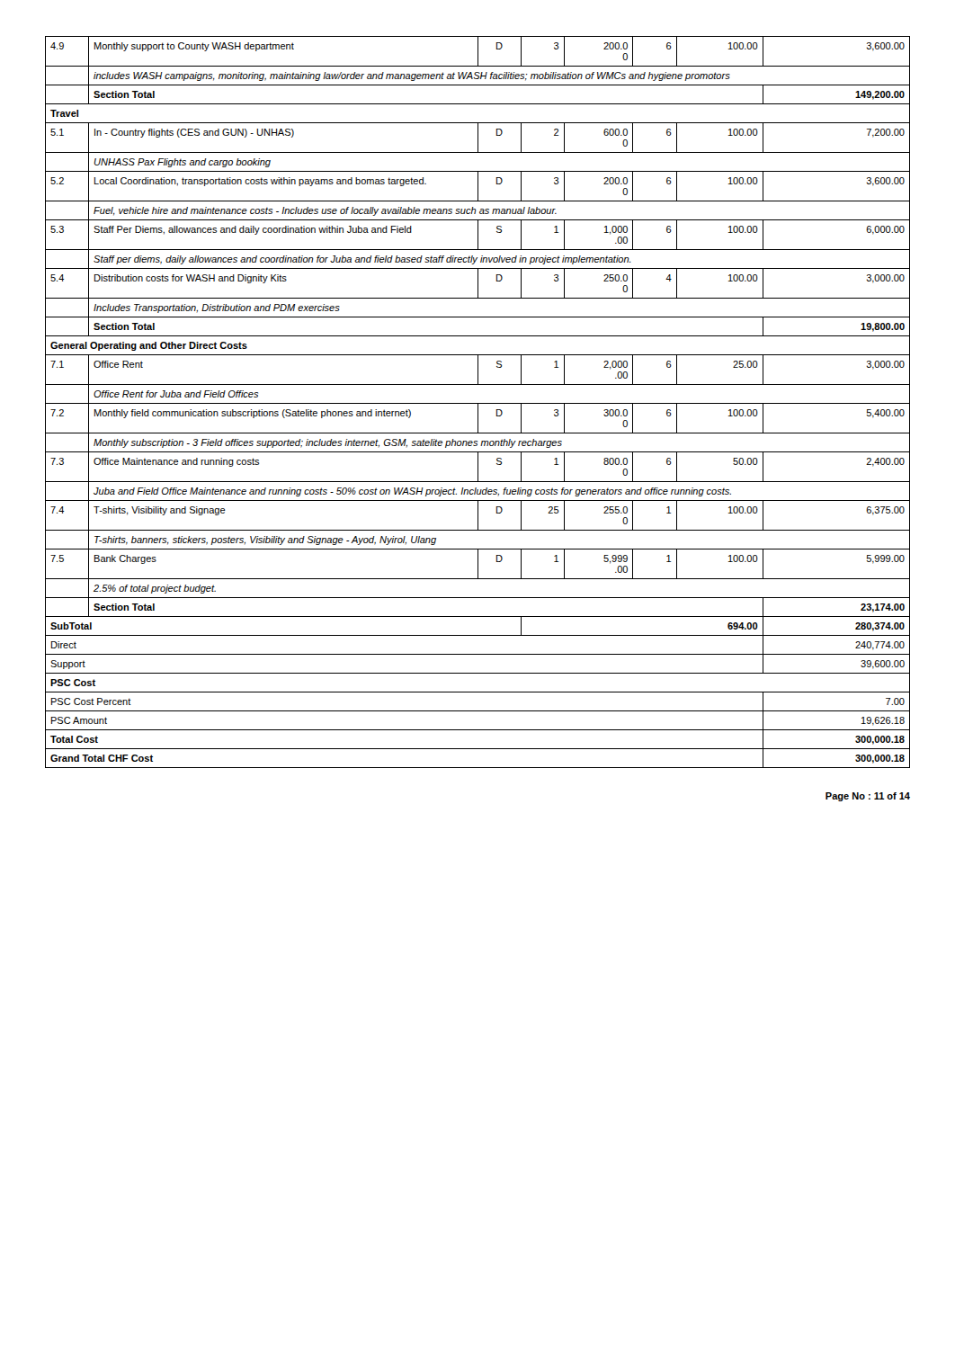| 4.9 | Monthly support to County WASH department | D | 3 | 200.0 0 | 6 | 100.00 | 3,600.00 |
| | includes WASH campaigns, monitoring, maintaining law/order and management at WASH facilities; mobilisation of WMCs and hygiene promotors |
| | Section Total | 149,200.00 |
| Travel |
| 5.1 | In - Country flights (CES and GUN) - UNHAS) | D | 2 | 600.0 0 | 6 | 100.00 | 7,200.00 |
| | UNHASS Pax Flights and cargo booking |
| 5.2 | Local Coordination, transportation costs within payams and bomas targeted. | D | 3 | 200.0 0 | 6 | 100.00 | 3,600.00 |
| | Fuel, vehicle hire and maintenance costs - Includes use of locally available means such as manual labour. |
| 5.3 | Staff Per Diems, allowances and daily coordination within Juba and Field | S | 1 | 1,000 .00 | 6 | 100.00 | 6,000.00 |
| | Staff per diems, daily allowances and coordination for Juba and field based staff directly involved in project implementation. |
| 5.4 | Distribution costs for WASH and Dignity Kits | D | 3 | 250.0 0 | 4 | 100.00 | 3,000.00 |
| | Includes Transportation, Distribution and PDM exercises |
| | Section Total | 19,800.00 |
| General Operating and Other Direct Costs |
| 7.1 | Office Rent | S | 1 | 2,000 .00 | 6 | 25.00 | 3,000.00 |
| | Office Rent for Juba and Field Offices |
| 7.2 | Monthly field communication subscriptions (Satelite phones and internet) | D | 3 | 300.0 0 | 6 | 100.00 | 5,400.00 |
| | Monthly subscription - 3 Field offices supported; includes internet, GSM, satelite phones monthly recharges |
| 7.3 | Office Maintenance and running costs | S | 1 | 800.0 0 | 6 | 50.00 | 2,400.00 |
| | Juba and Field Office Maintenance and running costs - 50% cost on WASH project. Includes, fueling costs for generators and office running costs. |
| 7.4 | T-shirts, Visibility and Signage | D | 25 | 255.0 0 | 1 | 100.00 | 6,375.00 |
| | T-shirts, banners, stickers, posters, Visibility and Signage - Ayod, Nyirol, Ulang |
| 7.5 | Bank Charges | D | 1 | 5,999 .00 | 1 | 100.00 | 5,999.00 |
| | 2.5% of total project budget. |
| | Section Total | 23,174.00 |
| SubTotal | 694.00 | 280,374.00 |
| Direct | 240,774.00 |
| Support | 39,600.00 |
| PSC Cost |
| PSC Cost Percent | 7.00 |
| PSC Amount | 19,626.18 |
| Total Cost | 300,000.18 |
| Grand Total CHF Cost | 300,000.18 |
Page No : 11 of 14